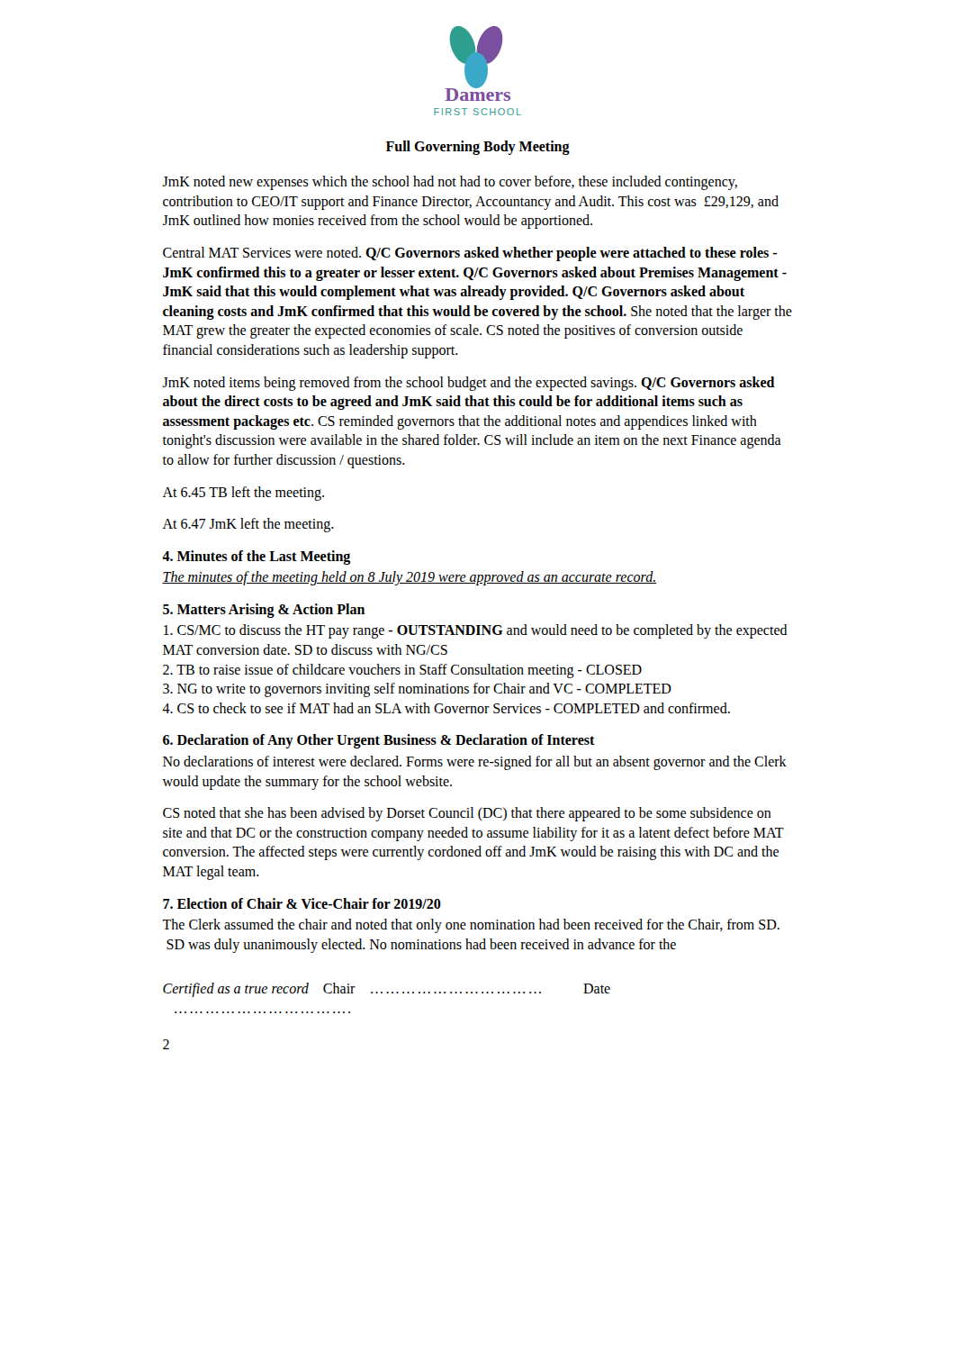Damers FIRST SCHOOL
Full Governing Body Meeting
JmK noted new expenses which the school had not had to cover before, these included contingency, contribution to CEO/IT support and Finance Director, Accountancy and Audit. This cost was £29,129, and JmK outlined how monies received from the school would be apportioned.
Central MAT Services were noted. Q/C Governors asked whether people were attached to these roles - JmK confirmed this to a greater or lesser extent. Q/C Governors asked about Premises Management - JmK said that this would complement what was already provided. Q/C Governors asked about cleaning costs and JmK confirmed that this would be covered by the school. She noted that the larger the MAT grew the greater the expected economies of scale. CS noted the positives of conversion outside financial considerations such as leadership support.
JmK noted items being removed from the school budget and the expected savings. Q/C Governors asked about the direct costs to be agreed and JmK said that this could be for additional items such as assessment packages etc. CS reminded governors that the additional notes and appendices linked with tonight's discussion were available in the shared folder. CS will include an item on the next Finance agenda to allow for further discussion / questions.
At 6.45 TB left the meeting.
At 6.47 JmK left the meeting.
4. Minutes of the Last Meeting
The minutes of the meeting held on 8 July 2019 were approved as an accurate record.
5. Matters Arising & Action Plan
1. CS/MC to discuss the HT pay range - OUTSTANDING and would need to be completed by the expected MAT conversion date. SD to discuss with NG/CS
2. TB to raise issue of childcare vouchers in Staff Consultation meeting - CLOSED
3. NG to write to governors inviting self nominations for Chair and VC - COMPLETED
4. CS to check to see if MAT had an SLA with Governor Services - COMPLETED and confirmed.
6. Declaration of Any Other Urgent Business & Declaration of Interest
No declarations of interest were declared. Forms were re-signed for all but an absent governor and the Clerk would update the summary for the school website.
CS noted that she has been advised by Dorset Council (DC) that there appeared to be some subsidence on site and that DC or the construction company needed to assume liability for it as a latent defect before MAT conversion. The affected steps were currently cordoned off and JmK would be raising this with DC and the MAT legal team.
7. Election of Chair & Vice-Chair for 2019/20
The Clerk assumed the chair and noted that only one nomination had been received for the Chair, from SD. SD was duly unanimously elected. No nominations had been received in advance for the
Certified as a true record Chair …………………………… Date …………………………….
2